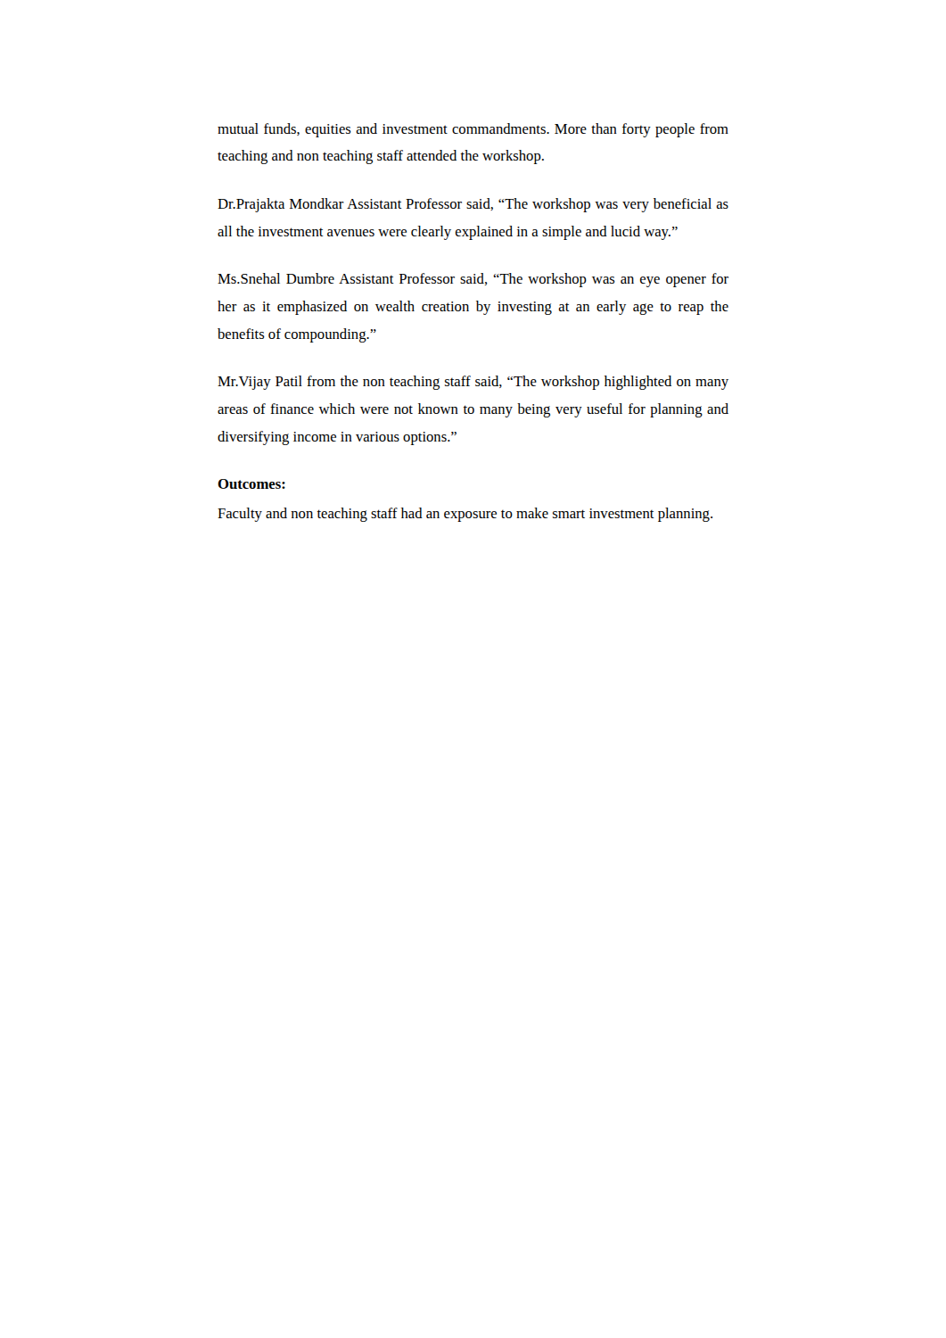mutual funds, equities and investment commandments. More than forty people from teaching and non teaching staff attended the workshop.
Dr.Prajakta Mondkar Assistant Professor said, “The workshop was very beneficial as all the investment avenues were clearly explained in a simple and lucid way.”
Ms.Snehal Dumbre Assistant Professor said, “The workshop was an eye opener for her as it emphasized on wealth creation by investing at an early age to reap the benefits of compounding.”
Mr.Vijay Patil from the non teaching staff said, “The workshop highlighted on many areas of finance which were not known to many being very useful for planning and diversifying income in various options.”
Outcomes:
Faculty and non teaching staff had an exposure to make smart investment planning.